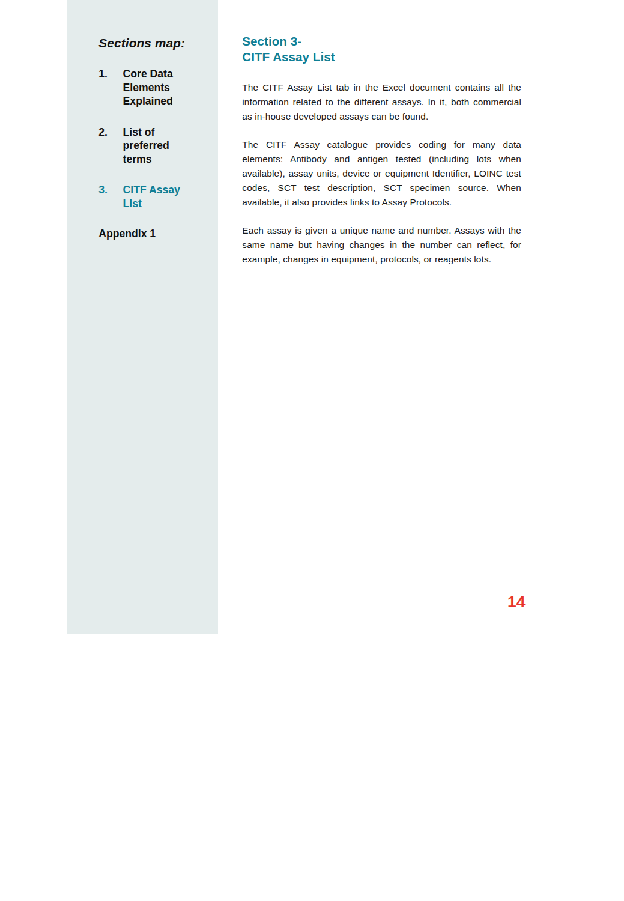Sections map:
Core Data Elements Explained
List of preferred terms
CITF Assay List
Appendix 1
Section 3-
CITF Assay List
The CITF Assay List tab in the Excel document contains all the information related to the different assays. In it, both commercial as in-house developed assays can be found.
The CITF Assay catalogue provides coding for many data elements: Antibody and antigen tested (including lots when available), assay units, device or equipment Identifier, LOINC test codes, SCT test description, SCT specimen source. When available, it also provides links to Assay Protocols.
Each assay is given a unique name and number. Assays with the same name but having changes in the number can reflect, for example, changes in equipment, protocols, or reagents lots.
14